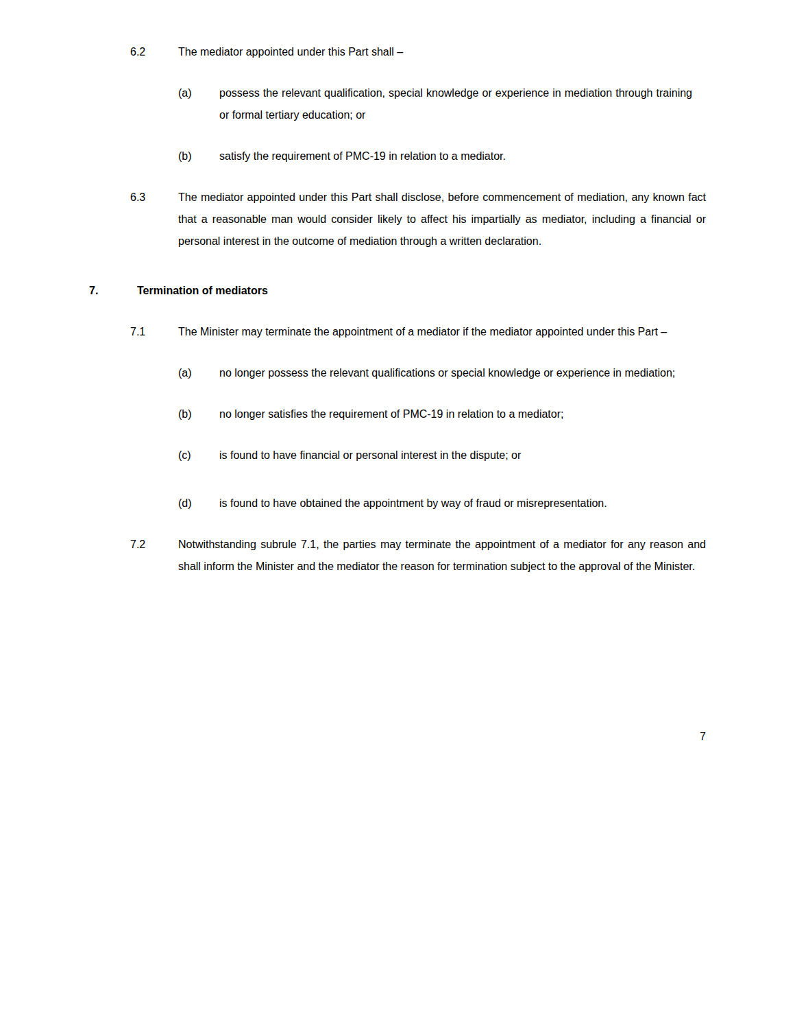6.2
The mediator appointed under this Part shall –
(a)
possess the relevant qualification, special knowledge or experience in mediation through training or formal tertiary education; or
(b)
satisfy the requirement of PMC-19 in relation to a mediator.
6.3
The mediator appointed under this Part shall disclose, before commencement of mediation, any known fact that a reasonable man would consider likely to affect his impartially as mediator, including a financial or personal interest in the outcome of mediation through a written declaration.
7.
Termination of mediators
7.1
The Minister may terminate the appointment of a mediator if the mediator appointed under this Part –
(a)
no longer possess the relevant qualifications or special knowledge or experience in mediation;
(b)
no longer satisfies the requirement of PMC-19 in relation to a mediator;
(c)
is found to have financial or personal interest in the dispute; or
(d)
is found to have obtained the appointment by way of fraud or misrepresentation.
7.2
Notwithstanding subrule 7.1, the parties may terminate the appointment of a mediator for any reason and shall inform the Minister and the mediator the reason for termination subject to the approval of the Minister.
7